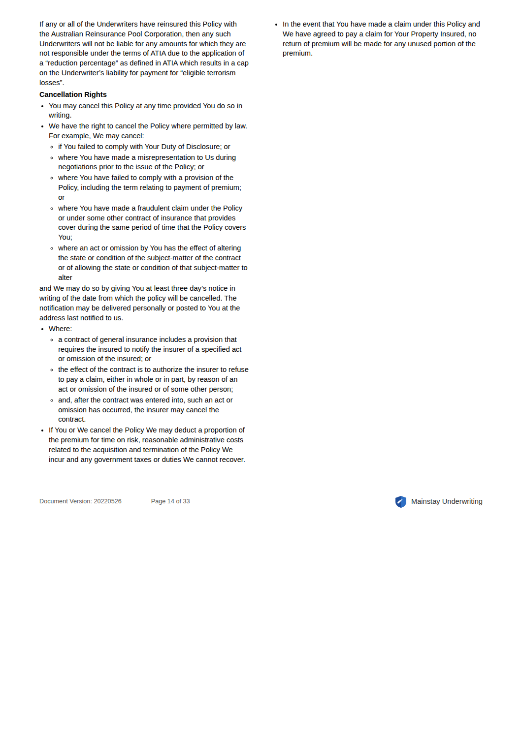If any or all of the Underwriters have reinsured this Policy with the Australian Reinsurance Pool Corporation, then any such Underwriters will not be liable for any amounts for which they are not responsible under the terms of ATIA due to the application of a “reduction percentage” as defined in ATIA which results in a cap on the Underwriter’s liability for payment for “eligible terrorism losses”.
Cancellation Rights
You may cancel this Policy at any time provided You do so in writing.
We have the right to cancel the Policy where permitted by law. For example, We may cancel:
if You failed to comply with Your Duty of Disclosure; or
where You have made a misrepresentation to Us during negotiations prior to the issue of the Policy; or
where You have failed to comply with a provision of the Policy, including the term relating to payment of premium; or
where You have made a fraudulent claim under the Policy or under some other contract of insurance that provides cover during the same period of time that the Policy covers You;
where an act or omission by You has the effect of altering the state or condition of the subject-matter of the contract or of allowing the state or condition of that subject-matter to alter
and We may do so by giving You at least three day’s notice in writing of the date from which the policy will be cancelled. The notification may be delivered personally or posted to You at the address last notified to us.
Where:
a contract of general insurance includes a provision that requires the insured to notify the insurer of a specified act or omission of the insured; or
the effect of the contract is to authorize the insurer to refuse to pay a claim, either in whole or in part, by reason of an act or omission of the insured or of some other person;
and, after the contract was entered into, such an act or omission has occurred, the insurer may cancel the contract.
If You or We cancel the Policy We may deduct a proportion of the premium for time on risk, reasonable administrative costs related to the acquisition and termination of the Policy We incur and any government taxes or duties We cannot recover.
In the event that You have made a claim under this Policy and We have agreed to pay a claim for Your Property Insured, no return of premium will be made for any unused portion of the premium.
Document Version: 20220526 Page 14 of 33
Mainstay Underwriting